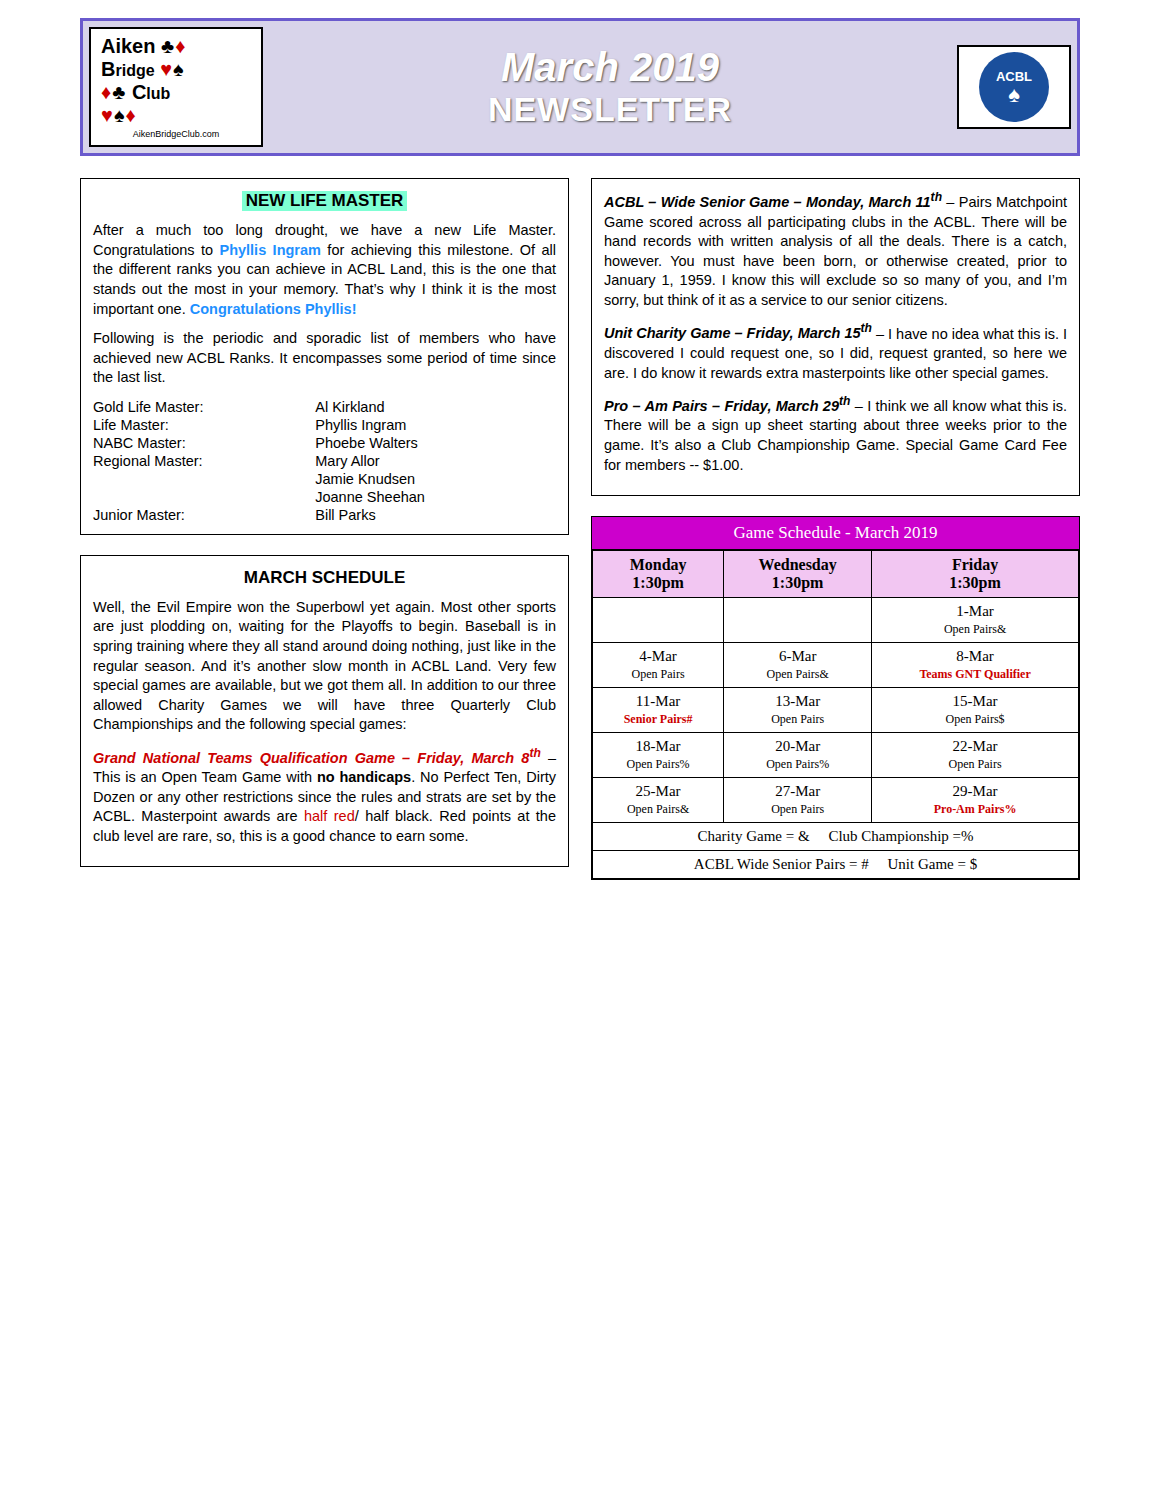Aiken ♣♦
Bridge ♥♠
♦♣ Club
♥♠♦
AikenBridgeClub.com
March 2019
NEWSLETTER
ACBL ♠
NEW LIFE MASTER
After a much too long drought, we have a new Life Master. Congratulations to Phyllis Ingram for achieving this milestone. Of all the different ranks you can achieve in ACBL Land, this is the one that stands out the most in your memory. That’s why I think it is the most important one. Congratulations Phyllis!
Following is the periodic and sporadic list of members who have achieved new ACBL Ranks. It encompasses some period of time since the last list.
| Gold Life Master: | Al Kirkland |
| Life Master: | Phyllis Ingram |
| NABC Master: | Phoebe Walters |
| Regional Master: | Mary Allor |
| | Jamie Knudsen |
| | Joanne Sheehan |
| Junior Master: | Bill Parks |
MARCH SCHEDULE
Well, the Evil Empire won the Superbowl yet again. Most other sports are just plodding on, waiting for the Playoffs to begin. Baseball is in spring training where they all stand around doing nothing, just like in the regular season. And it’s another slow month in ACBL Land. Very few special games are available, but we got them all. In addition to our three allowed Charity Games we will have three Quarterly Club Championships and the following special games:
Grand National Teams Qualification Game – Friday, March 8th – This is an Open Team Game with no handicaps. No Perfect Ten, Dirty Dozen or any other restrictions since the rules and strats are set by the ACBL. Masterpoint awards are half red/ half black. Red points at the club level are rare, so, this is a good chance to earn some.
ACBL – Wide Senior Game – Monday, March 11th – Pairs Matchpoint Game scored across all participating clubs in the ACBL. There will be hand records with written analysis of all the deals. There is a catch, however. You must have been born, or otherwise created, prior to January 1, 1959. I know this will exclude so so many of you, and I’m sorry, but think of it as a service to our senior citizens.
Unit Charity Game – Friday, March 15th – I have no idea what this is. I discovered I could request one, so I did, request granted, so here we are. I do know it rewards extra masterpoints like other special games.
Pro – Am Pairs – Friday, March 29th – I think we all know what this is. There will be a sign up sheet starting about three weeks prior to the game. It’s also a Club Championship Game. Special Game Card Fee for members -- $1.00.
Game Schedule - March 2019
| Monday 1:30pm | Wednesday 1:30pm | Friday 1:30pm |
| --- | --- | --- |
| | | 1-Mar Open Pairs& |
| 4-Mar Open Pairs | 6-Mar Open Pairs& | 8-Mar Teams GNT Qualifier |
| 11-Mar Senior Pairs# | 13-Mar Open Pairs | 15-Mar Open Pairs$ |
| 18-Mar Open Pairs% | 20-Mar Open Pairs% | 22-Mar Open Pairs |
| 25-Mar Open Pairs& | 27-Mar Open Pairs | 29-Mar Pro-Am Pairs% |
| Charity Game = & Club Championship =% |
| ACBL Wide Senior Pairs = # Unit Game = $ |